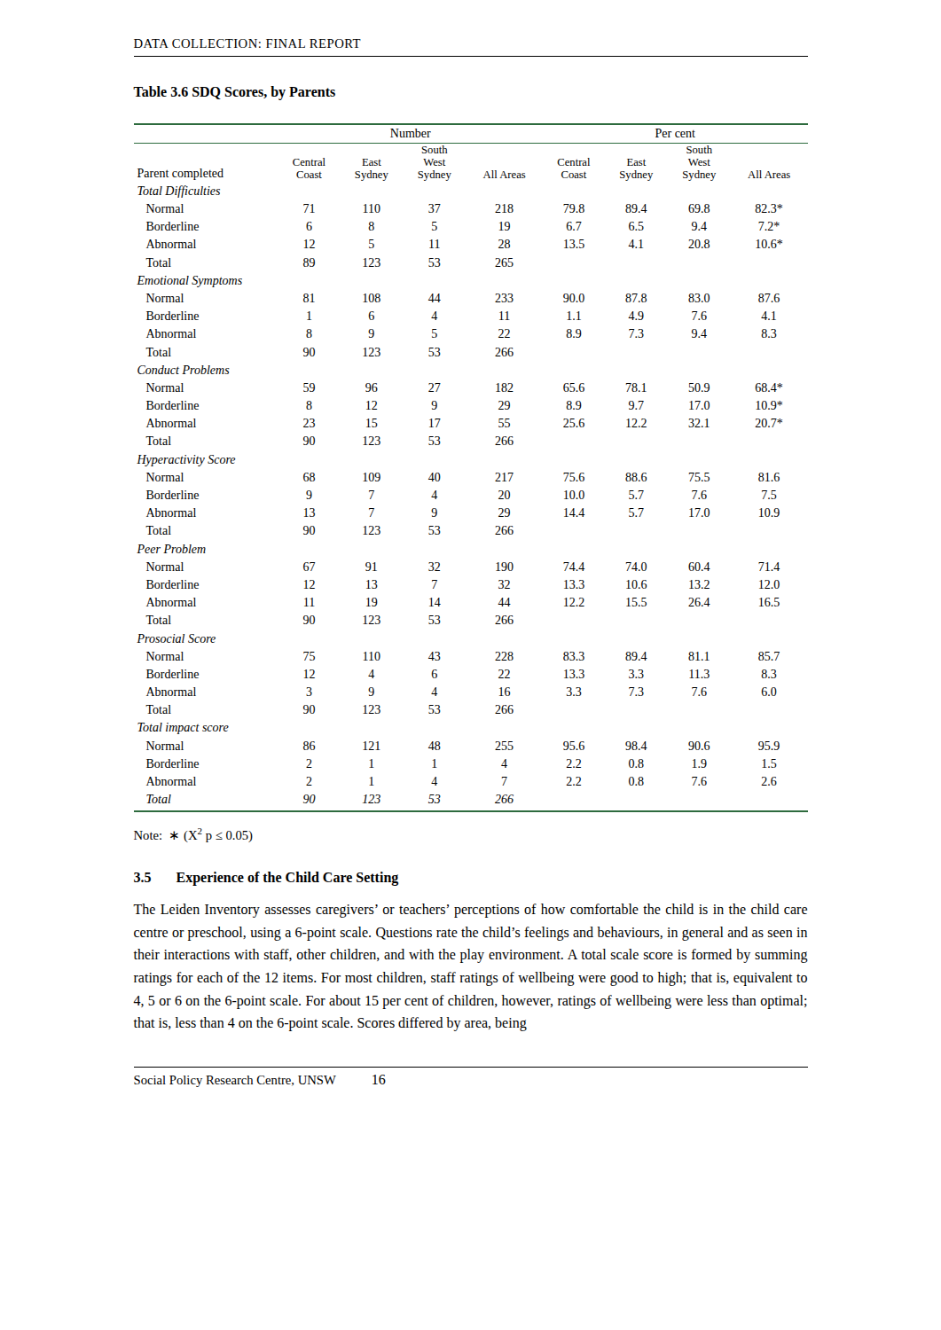DATA COLLECTION: FINAL REPORT
Table 3.6 SDQ Scores, by Parents
| | Number | Per cent |
| --- | --- | --- |
| Parent completed | Central Coast | East Sydney | South West Sydney | All Areas | Central Coast | East Sydney | South West Sydney | All Areas |
| Total Difficulties |
| Normal | 71 | 110 | 37 | 218 | 79.8 | 89.4 | 69.8 | 82.3* |
| Borderline | 6 | 8 | 5 | 19 | 6.7 | 6.5 | 9.4 | 7.2* |
| Abnormal | 12 | 5 | 11 | 28 | 13.5 | 4.1 | 20.8 | 10.6* |
| Total | 89 | 123 | 53 | 265 | | | | |
| Emotional Symptoms |
| Normal | 81 | 108 | 44 | 233 | 90.0 | 87.8 | 83.0 | 87.6 |
| Borderline | 1 | 6 | 4 | 11 | 1.1 | 4.9 | 7.6 | 4.1 |
| Abnormal | 8 | 9 | 5 | 22 | 8.9 | 7.3 | 9.4 | 8.3 |
| Total | 90 | 123 | 53 | 266 | | | | |
| Conduct Problems |
| Normal | 59 | 96 | 27 | 182 | 65.6 | 78.1 | 50.9 | 68.4* |
| Borderline | 8 | 12 | 9 | 29 | 8.9 | 9.7 | 17.0 | 10.9* |
| Abnormal | 23 | 15 | 17 | 55 | 25.6 | 12.2 | 32.1 | 20.7* |
| Total | 90 | 123 | 53 | 266 | | | | |
| Hyperactivity Score |
| Normal | 68 | 109 | 40 | 217 | 75.6 | 88.6 | 75.5 | 81.6 |
| Borderline | 9 | 7 | 4 | 20 | 10.0 | 5.7 | 7.6 | 7.5 |
| Abnormal | 13 | 7 | 9 | 29 | 14.4 | 5.7 | 17.0 | 10.9 |
| Total | 90 | 123 | 53 | 266 | | | | |
| Peer Problem |
| Normal | 67 | 91 | 32 | 190 | 74.4 | 74.0 | 60.4 | 71.4 |
| Borderline | 12 | 13 | 7 | 32 | 13.3 | 10.6 | 13.2 | 12.0 |
| Abnormal | 11 | 19 | 14 | 44 | 12.2 | 15.5 | 26.4 | 16.5 |
| Total | 90 | 123 | 53 | 266 | | | | |
| Prosocial Score |
| Normal | 75 | 110 | 43 | 228 | 83.3 | 89.4 | 81.1 | 85.7 |
| Borderline | 12 | 4 | 6 | 22 | 13.3 | 3.3 | 11.3 | 8.3 |
| Abnormal | 3 | 9 | 4 | 16 | 3.3 | 7.3 | 7.6 | 6.0 |
| Total | 90 | 123 | 53 | 266 | | | | |
| Total impact score |
| Normal | 86 | 121 | 48 | 255 | 95.6 | 98.4 | 90.6 | 95.9 |
| Borderline | 2 | 1 | 1 | 4 | 2.2 | 0.8 | 1.9 | 1.5 |
| Abnormal | 2 | 1 | 4 | 7 | 2.2 | 0.8 | 7.6 | 2.6 |
| Total | 90 | 123 | 53 | 266 | | | | |
Note: ∗ (X2 p ≤ 0.05)
3.5 Experience of the Child Care Setting
The Leiden Inventory assesses caregivers’ or teachers’ perceptions of how comfortable the child is in the child care centre or preschool, using a 6-point scale. Questions rate the child’s feelings and behaviours, in general and as seen in their interactions with staff, other children, and with the play environment. A total scale score is formed by summing ratings for each of the 12 items. For most children, staff ratings of wellbeing were good to high; that is, equivalent to 4, 5 or 6 on the 6-point scale. For about 15 per cent of children, however, ratings of wellbeing were less than optimal; that is, less than 4 on the 6-point scale. Scores differed by area, being
Social Policy Research Centre, UNSW
16